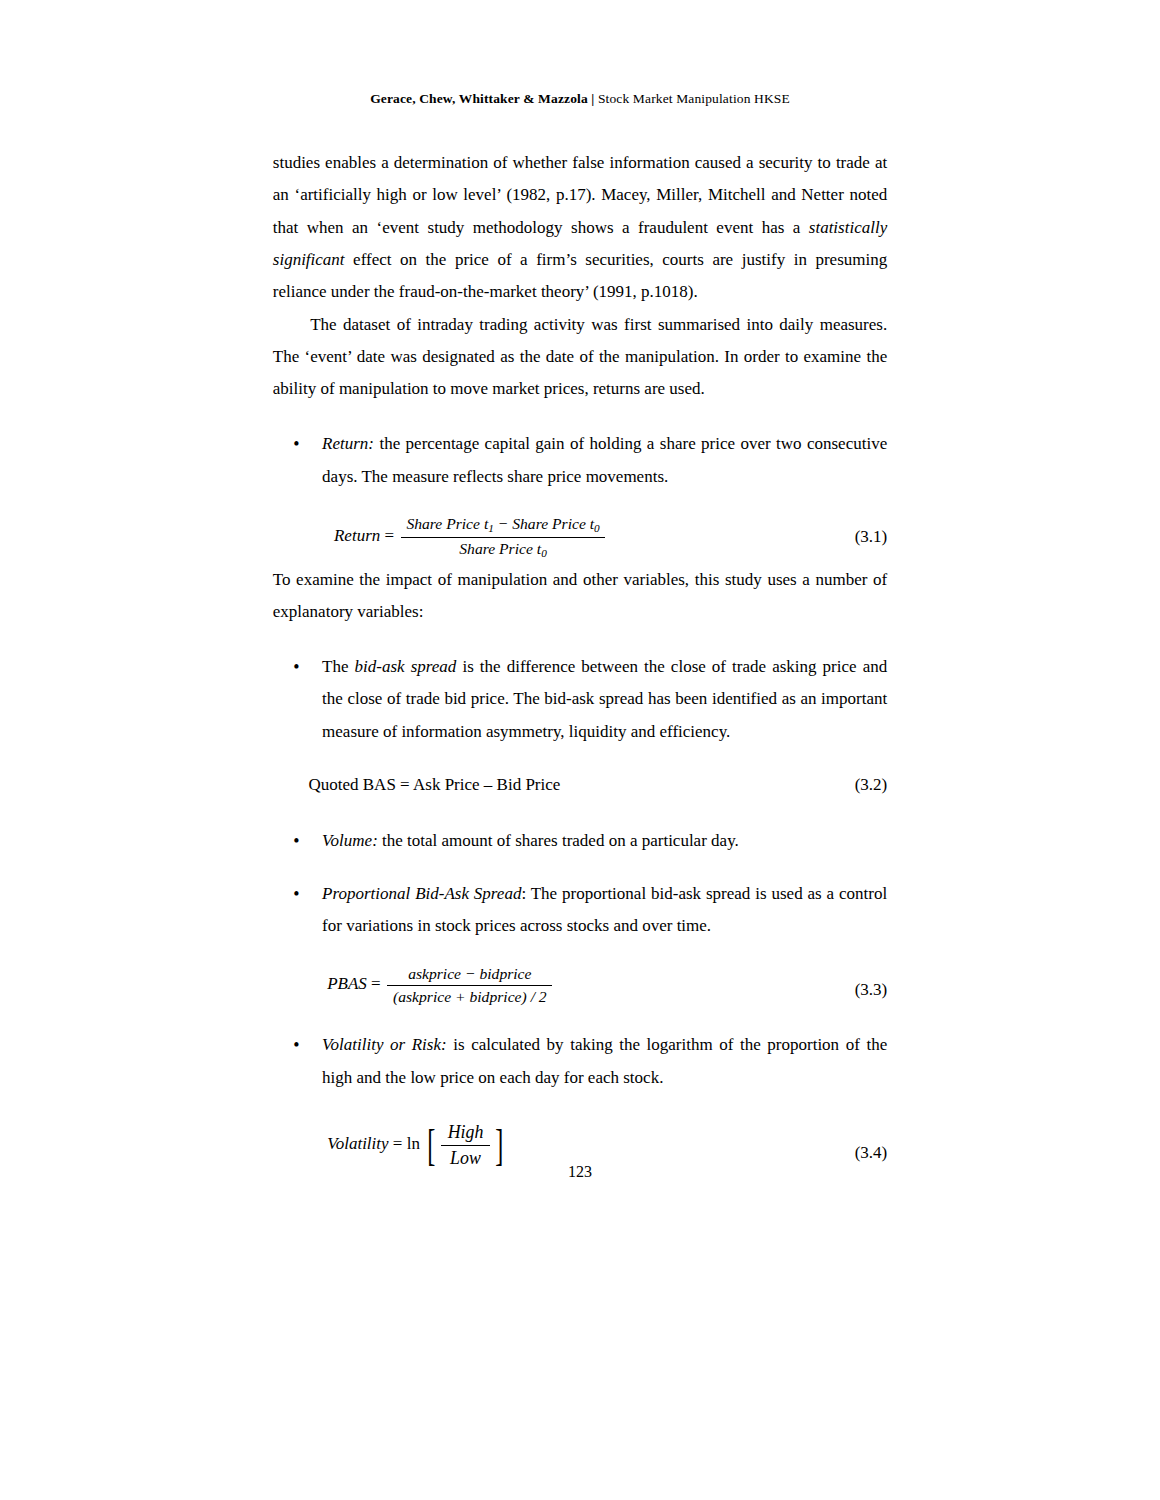Gerace, Chew, Whittaker & Mazzola | Stock Market Manipulation HKSE
studies enables a determination of whether false information caused a security to trade at an ‘artificially high or low level’ (1982, p.17). Macey, Miller, Mitchell and Netter noted that when an ‘event study methodology shows a fraudulent event has a statistically significant effect on the price of a firm’s securities, courts are justify in presuming reliance under the fraud-on-the-market theory’ (1991, p.1018).
The dataset of intraday trading activity was first summarised into daily measures. The ‘event’ date was designated as the date of the manipulation. In order to examine the ability of manipulation to move market prices, returns are used.
Return: the percentage capital gain of holding a share price over two consecutive days. The measure reflects share price movements.
Return = Share Price t1 − Share Price t0 Share Price t0
(3.1)
To examine the impact of manipulation and other variables, this study uses a number of explanatory variables:
The bid-ask spread is the difference between the close of trade asking price and the close of trade bid price. The bid-ask spread has been identified as an important measure of information asymmetry, liquidity and efficiency.
Quoted BAS = Ask Price – Bid Price
(3.2)
Volume: the total amount of shares traded on a particular day.
Proportional Bid-Ask Spread: The proportional bid-ask spread is used as a control for variations in stock prices across stocks and over time.
PBAS = askprice − bidprice (askprice + bidprice) / 2
(3.3)
Volatility or Risk: is calculated by taking the logarithm of the proportion of the high and the low price on each day for each stock.
Volatility = ln [ High Low ]
(3.4)
123